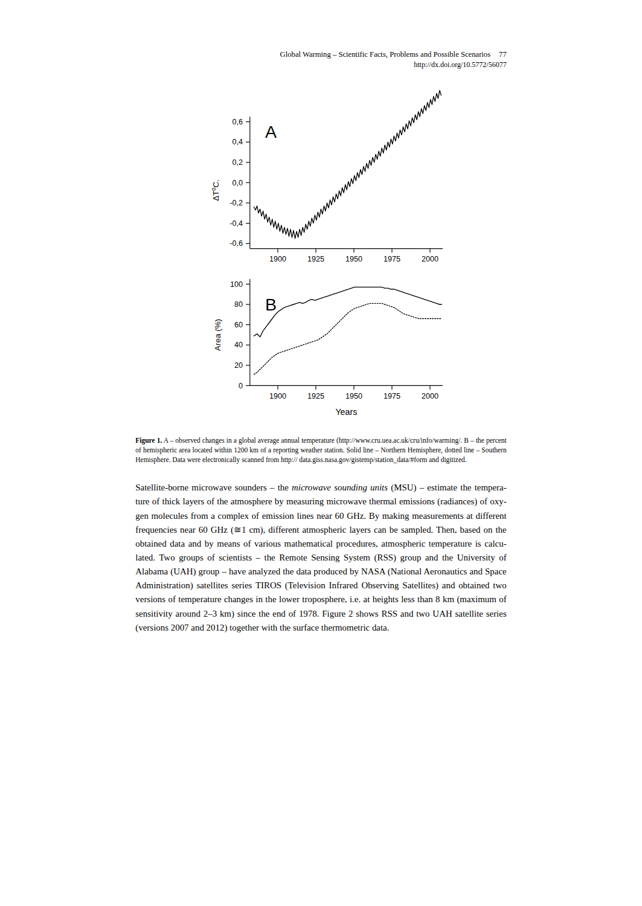Global Warming – Scientific Facts, Problems and Possible Scenarios77 http://dx.doi.org/10.5772/56077
0,6 0,4 0,2 0,0 -0,2 -0,4 -0,6 ΔT0C. 1900 1925 1950 1975 2000 A 100 80 60 40 20 0 Area (%) 1900 1925 1950 1975 2000 Years B
Figure 1. A – observed changes in a global average annual temperature (http://www.cru.uea.ac.uk/cru/info/warming/. B – the percent of hemispheric area located within 1200 km of a reporting weather station. Solid line – Northern Hemisphere, dotted line – Southern Hemisphere. Data were electronically scanned from http:// data.giss.nasa.gov/gistemp/station_data/#form and digitized.
Satellite-borne microwave sounders – the microwave sounding units (MSU) – estimate the temperature of thick layers of the atmosphere by measuring microwave thermal emissions (radiances) of oxygen molecules from a complex of emission lines near 60 GHz. By making measurements at different frequencies near 60 GHz (≅1 cm), different atmospheric layers can be sampled. Then, based on the obtained data and by means of various mathematical procedures, atmospheric temperature is calculated. Two groups of scientists – the Remote Sensing System (RSS) group and the University of Alabama (UAH) group – have analyzed the data produced by NASA (National Aeronautics and Space Administration) satellites series TIROS (Television Infrared Observing Satellites) and obtained two versions of temperature changes in the lower troposphere, i.e. at heights less than 8 km (maximum of sensitivity around 2–3 km) since the end of 1978. Figure 2 shows RSS and two UAH satellite series (versions 2007 and 2012) together with the surface thermometric data.